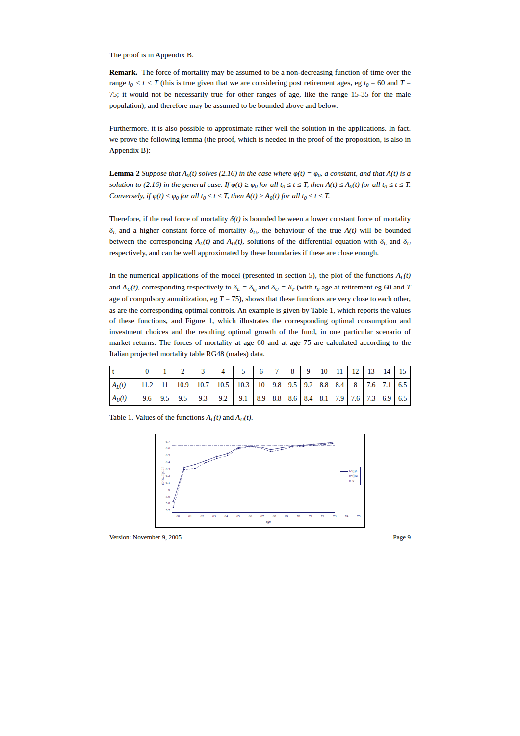The proof is in Appendix B.
Remark. The force of mortality may be assumed to be a non-decreasing function of time over the range t0 < t < T (this is true given that we are considering post retirement ages, eg t0 = 60 and T = 75; it would not be necessarily true for other ranges of age, like the range 15-35 for the male population), and therefore may be assumed to be bounded above and below.
Furthermore, it is also possible to approximate rather well the solution in the applications. In fact, we prove the following lemma (the proof, which is needed in the proof of the proposition, is also in Appendix B):
Lemma 2 Suppose that A0(t) solves (2.16) in the case where φ(t) = φ0, a constant, and that A(t) is a solution to (2.16) in the general case. If φ(t) ≥ φ0 for all t0 ≤ t ≤ T, then A(t) ≤ A0(t) for all t0 ≤ t ≤ T. Conversely, if φ(t) ≤ φ0 for all t0 ≤ t ≤ T, then A(t) ≥ A0(t) for all t0 ≤ t ≤ T.
Therefore, if the real force of mortality δ(t) is bounded between a lower constant force of mortality δL and a higher constant force of mortality δU, the behaviour of the true A(t) will be bounded between the corresponding AL(t) and AU(t), solutions of the differential equation with δL and δU respectively, and can be well approximated by these boundaries if these are close enough.
In the numerical applications of the model (presented in section 5), the plot of the functions AL(t) and AU(t), corresponding respectively to δL = δt0 and δU = δT (with t0 age at retirement eg 60 and T age of compulsory annuitization, eg T = 75), shows that these functions are very close to each other, as are the corresponding optimal controls. An example is given by Table 1, which reports the values of these functions, and Figure 1, which illustrates the corresponding optimal consumption and investment choices and the resulting optimal growth of the fund, in one particular scenario of market returns. The forces of mortality at age 60 and at age 75 are calculated according to the Italian projected mortality table RG48 (males) data.
| t | 0 | 1 | 2 | 3 | 4 | 5 | 6 | 7 | 8 | 9 | 10 | 11 | 12 | 13 | 14 | 15 |
| A L (t) | 11.2 | 11 | 10.9 | 10.7 | 10.5 | 10.3 | 10 | 9.8 | 9.5 | 9.2 | 8.8 | 8.4 | 8 | 7.6 | 7.1 | 6.5 |
| A U (t) | 9.6 | 9.5 | 9.5 | 9.3 | 9.2 | 9.1 | 8.9 | 8.8 | 8.6 | 8.4 | 8.1 | 7.9 | 7.6 | 7.3 | 6.9 | 6.5 |
Table 1. Values of the functions AL(t) and AU(t).
consumption
6.7
6.6
6.5
6.4
6.3
6.2
6.1
6
5.9
5.8
5.7
b*(t)L
b*(t)U
b_0
60616263646566676869707172737475
age
Version: November 9, 2005 Page 9